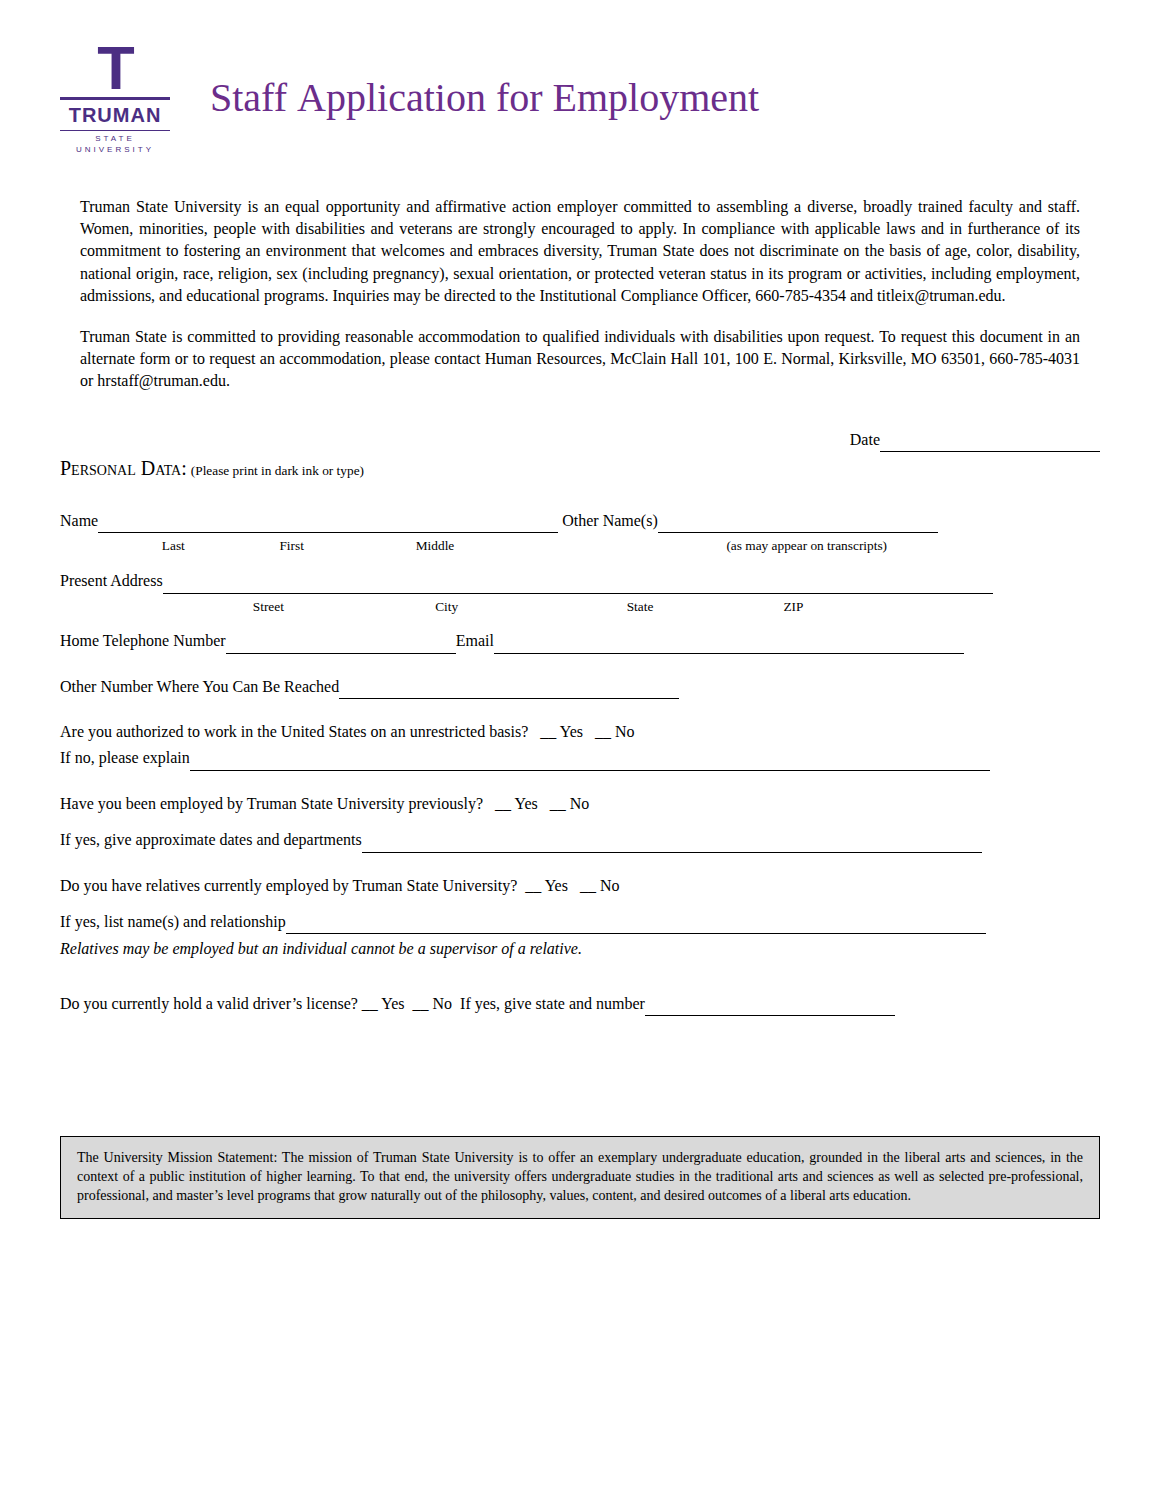T
TRUMAN
STATE UNIVERSITY
Staff Application for Employment
Truman State University is an equal opportunity and affirmative action employer committed to assembling a diverse, broadly trained faculty and staff. Women, minorities, people with disabilities and veterans are strongly encouraged to apply. In compliance with applicable laws and in furtherance of its commitment to fostering an environment that welcomes and embraces diversity, Truman State does not discriminate on the basis of age, color, disability, national origin, race, religion, sex (including pregnancy), sexual orientation, or protected veteran status in its program or activities, including employment, admissions, and educational programs. Inquiries may be directed to the Institutional Compliance Officer, 660-785-4354 and titleix@truman.edu.
Truman State is committed to providing reasonable accommodation to qualified individuals with disabilities upon request. To request this document in an alternate form or to request an accommodation, please contact Human Resources, McClain Hall 101, 100 E. Normal, Kirksville, MO 63501, 660-785-4031 or hrstaff@truman.edu.
Date
Personal Data: (Please print in dark ink or type)
Name Other Name(s)
Last First Middle (as may appear on transcripts)
Present Address
Street City State ZIP
Home Telephone Number Email
Other Number Where You Can Be Reached
Are you authorized to work in the United States on an unrestricted basis? __ Yes __ No
If no, please explain
Have you been employed by Truman State University previously? __ Yes __ No
If yes, give approximate dates and departments
Do you have relatives currently employed by Truman State University? __ Yes __ No
If yes, list name(s) and relationship
Relatives may be employed but an individual cannot be a supervisor of a relative.
Do you currently hold a valid driver’s license? __ Yes __ No If yes, give state and number
The University Mission Statement: The mission of Truman State University is to offer an exemplary undergraduate education, grounded in the liberal arts and sciences, in the context of a public institution of higher learning. To that end, the university offers undergraduate studies in the traditional arts and sciences as well as selected pre-professional, professional, and master’s level programs that grow naturally out of the philosophy, values, content, and desired outcomes of a liberal arts education.